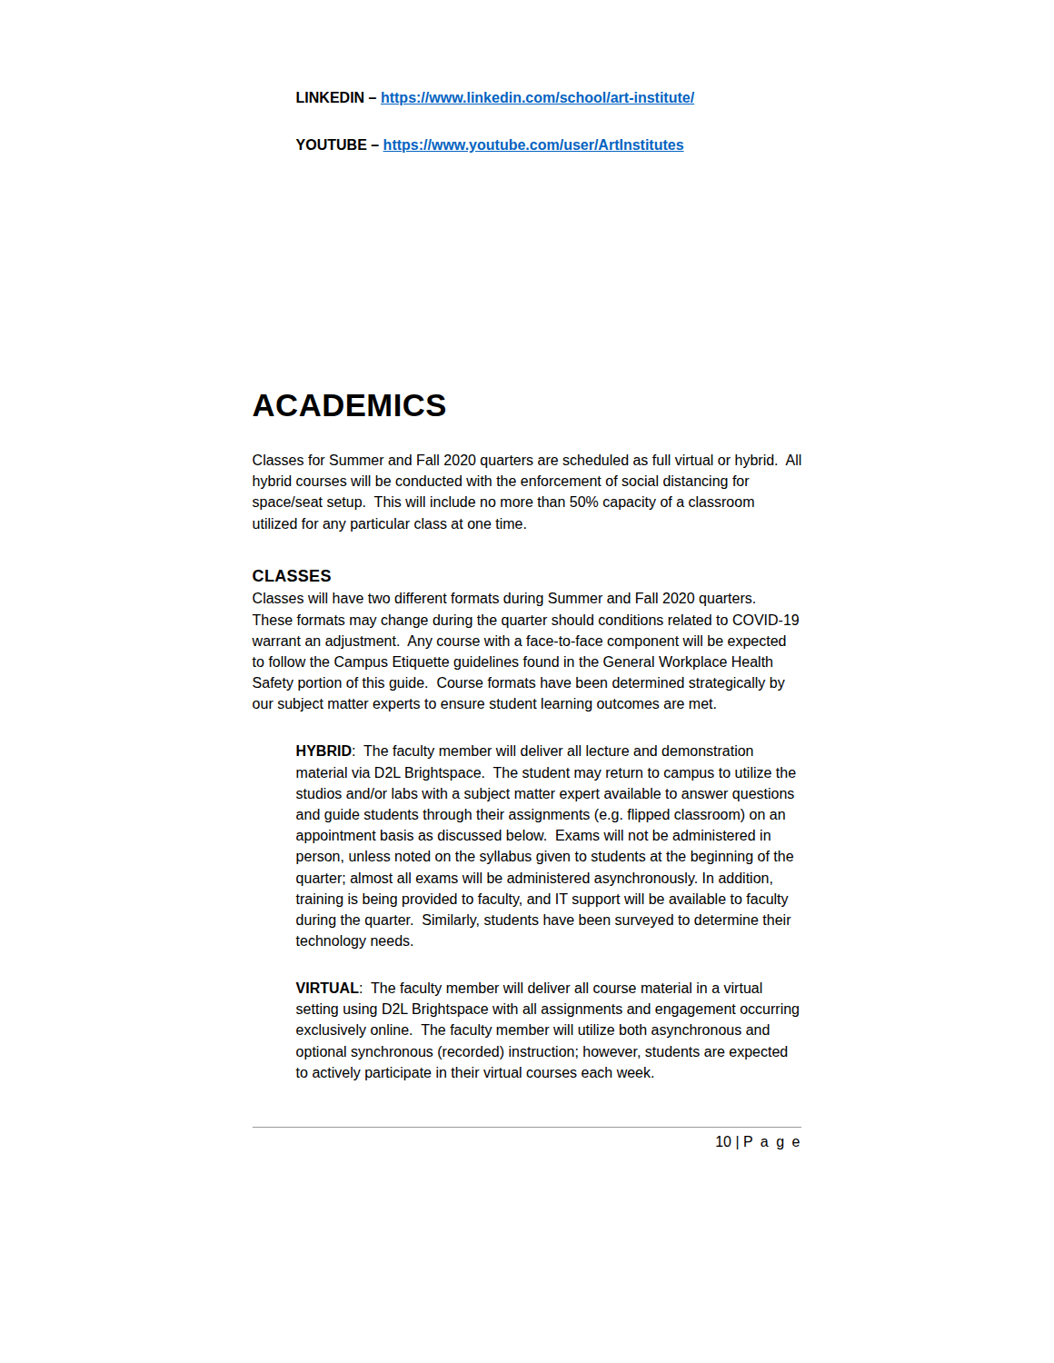LINKEDIN – https://www.linkedin.com/school/art-institute/
YOUTUBE – https://www.youtube.com/user/ArtInstitutes
ACADEMICS
Classes for Summer and Fall 2020 quarters are scheduled as full virtual or hybrid. All hybrid courses will be conducted with the enforcement of social distancing for space/seat setup. This will include no more than 50% capacity of a classroom utilized for any particular class at one time.
CLASSES
Classes will have two different formats during Summer and Fall 2020 quarters. These formats may change during the quarter should conditions related to COVID-19 warrant an adjustment. Any course with a face-to-face component will be expected to follow the Campus Etiquette guidelines found in the General Workplace Health Safety portion of this guide. Course formats have been determined strategically by our subject matter experts to ensure student learning outcomes are met.
HYBRID: The faculty member will deliver all lecture and demonstration material via D2L Brightspace. The student may return to campus to utilize the studios and/or labs with a subject matter expert available to answer questions and guide students through their assignments (e.g. flipped classroom) on an appointment basis as discussed below. Exams will not be administered in person, unless noted on the syllabus given to students at the beginning of the quarter; almost all exams will be administered asynchronously. In addition, training is being provided to faculty, and IT support will be available to faculty during the quarter. Similarly, students have been surveyed to determine their technology needs.
VIRTUAL: The faculty member will deliver all course material in a virtual setting using D2L Brightspace with all assignments and engagement occurring exclusively online. The faculty member will utilize both asynchronous and optional synchronous (recorded) instruction; however, students are expected to actively participate in their virtual courses each week.
10 | P a g e